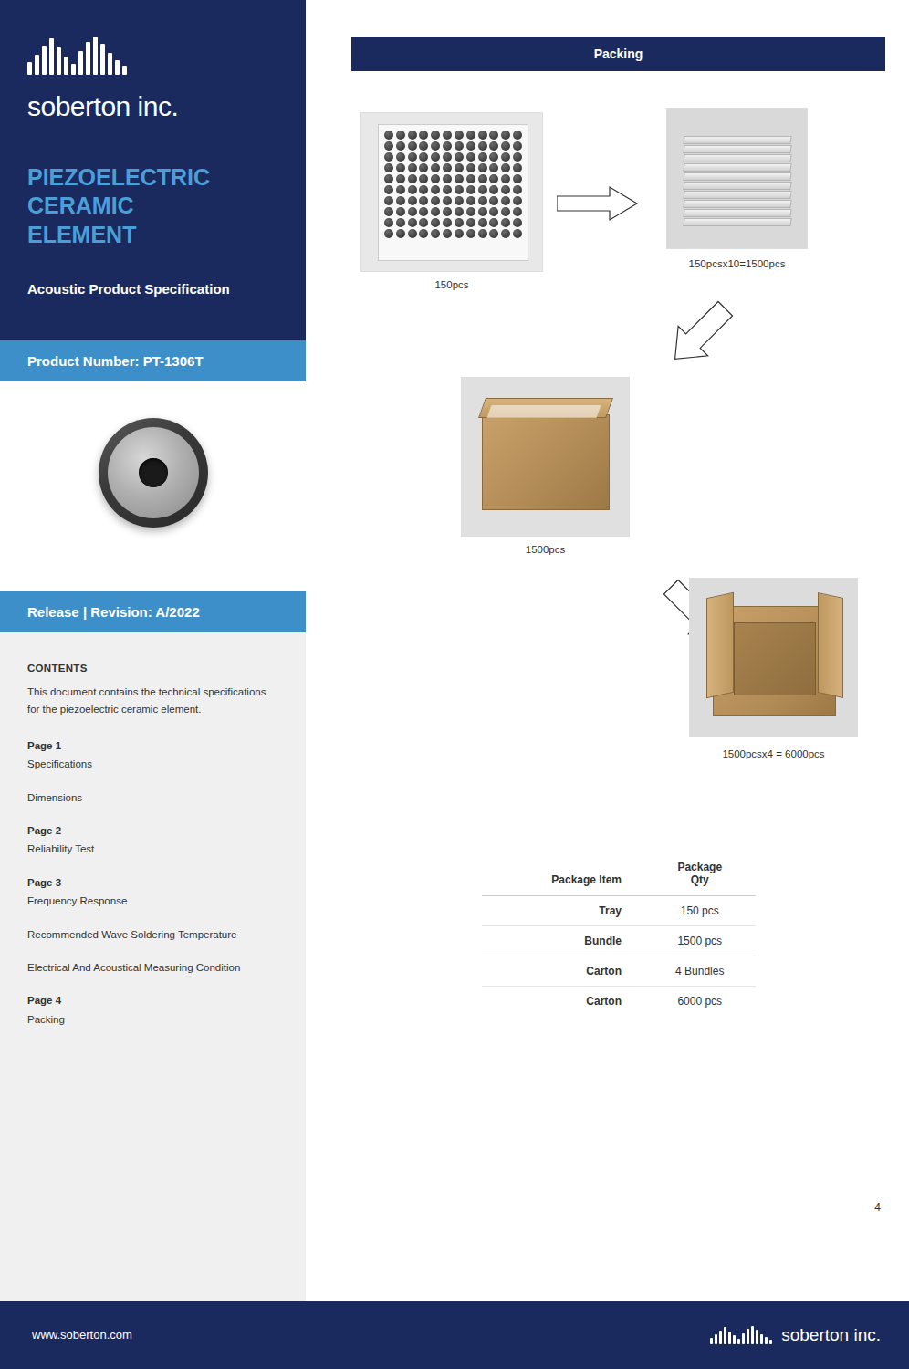soberton inc.
PIEZOELECTRIC
CERAMIC
ELEMENT
Acoustic Product Specification
Product Number: PT-1306T
Release | Revision: A/2022
CONTENTS
This document contains the technical specifications for the piezoelectric ceramic element.
Page 1
Specifications
Dimensions
Page 2
Reliability Test
Page 3
Frequency Response
Recommended Wave Soldering Temperature
Electrical And Acoustical Measuring Condition
Page 4
Packing
Packing
150pcs
150pcsx10=1500pcs
1500pcs
1500pcsx4 = 6000pcs
| Package Item | Package Qty |
| --- | --- |
| Tray | 150 pcs |
| Bundle | 1500 pcs |
| Carton | 4 Bundles |
| Carton | 6000 pcs |
4
www.soberton.com
soberton inc.